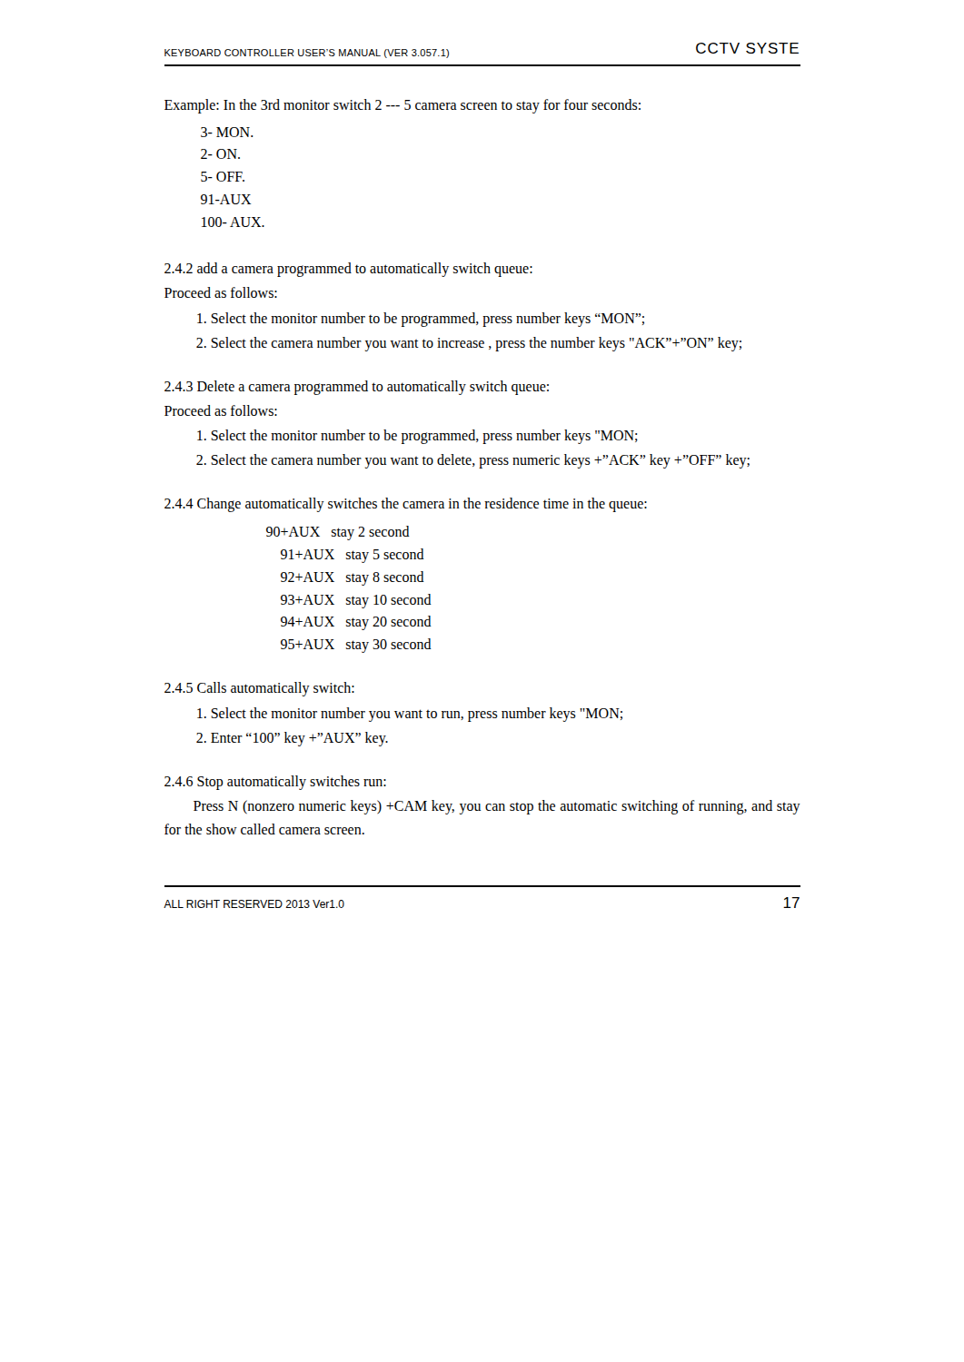KEYBOARD CONTROLLER USER’S MANUAL (VER 3.057.1)
CCTV SYSTE
Example: In the 3rd monitor switch 2 --- 5 camera screen to stay for four seconds:
3- MON.
2- ON.
5- OFF.
91-AUX
100- AUX.
2.4.2 add a camera programmed to automatically switch queue:
Proceed as follows:
1. Select the monitor number to be programmed, press number keys “MON”;
2. Select the camera number you want to increase , press the number keys "ACK”+”ON” key;
2.4.3 Delete a camera programmed to automatically switch queue:
Proceed as follows:
1. Select the monitor number to be programmed, press number keys "MON;
2. Select the camera number you want to delete, press numeric keys +”ACK” key +”OFF” key;
2.4.4 Change automatically switches the camera in the residence time in the queue:
90+AUX stay 2 second
91+AUX stay 5 second
92+AUX stay 8 second
93+AUX stay 10 second
94+AUX stay 20 second
95+AUX stay 30 second
2.4.5 Calls automatically switch:
1. Select the monitor number you want to run, press number keys "MON;
2. Enter “100” key +”AUX” key.
2.4.6 Stop automatically switches run:
Press N (nonzero numeric keys) +CAM key, you can stop the automatic switching of running, and stay for the show called camera screen.
ALL RIGHT RESERVED 2013 Ver1.0
17